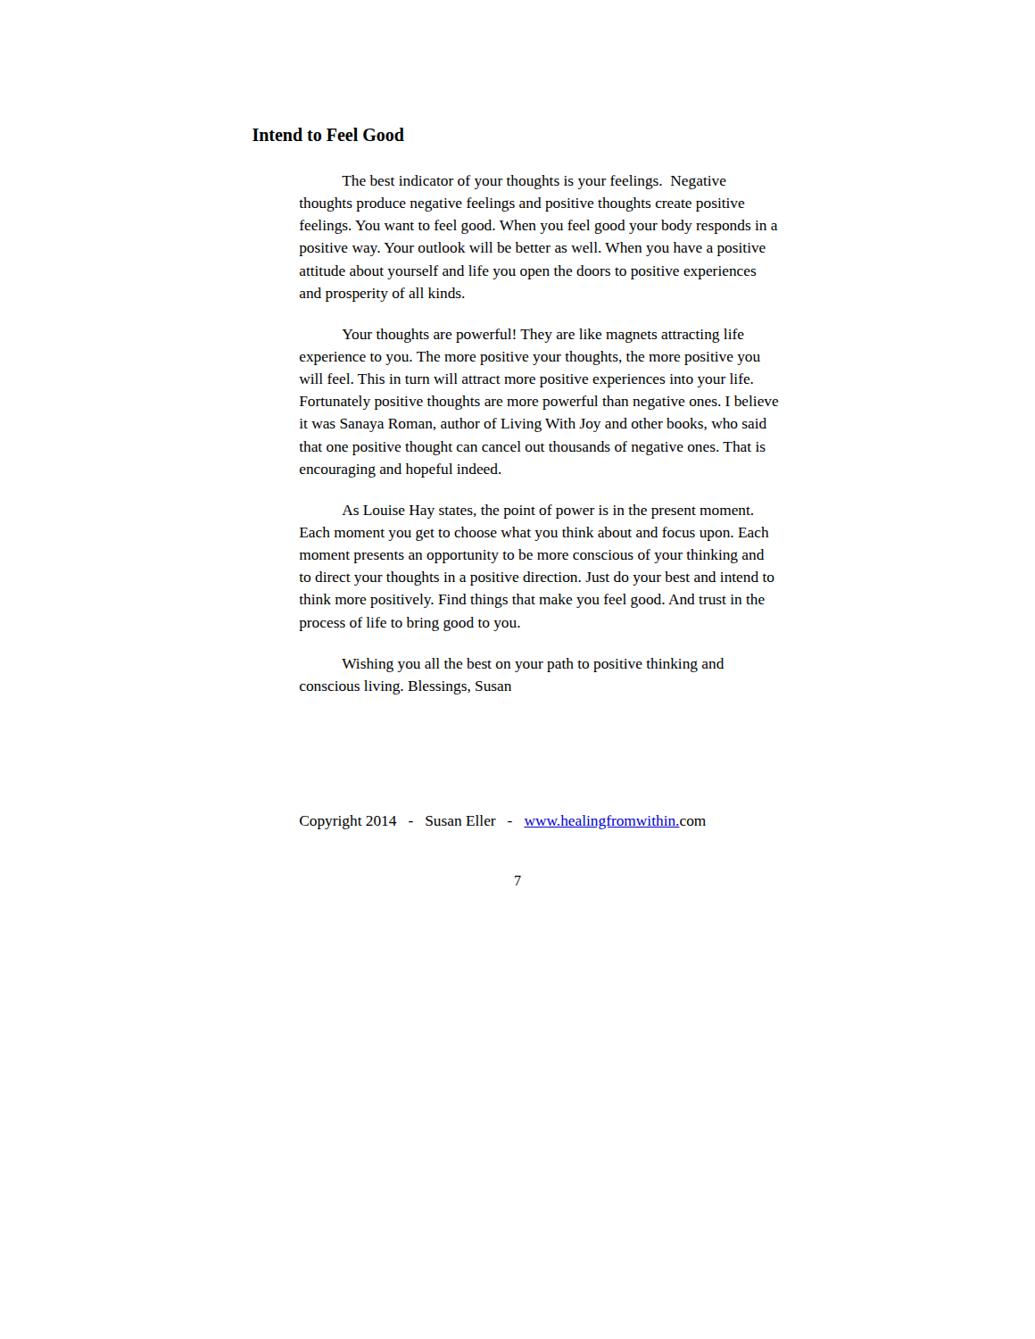Intend to Feel Good
The best indicator of your thoughts is your feelings. Negative thoughts produce negative feelings and positive thoughts create positive feelings. You want to feel good. When you feel good your body responds in a positive way. Your outlook will be better as well. When you have a positive attitude about yourself and life you open the doors to positive experiences and prosperity of all kinds.
Your thoughts are powerful! They are like magnets attracting life experience to you. The more positive your thoughts, the more positive you will feel. This in turn will attract more positive experiences into your life. Fortunately positive thoughts are more powerful than negative ones. I believe it was Sanaya Roman, author of Living With Joy and other books, who said that one positive thought can cancel out thousands of negative ones. That is encouraging and hopeful indeed.
As Louise Hay states, the point of power is in the present moment. Each moment you get to choose what you think about and focus upon. Each moment presents an opportunity to be more conscious of your thinking and to direct your thoughts in a positive direction. Just do your best and intend to think more positively. Find things that make you feel good. And trust in the process of life to bring good to you.
Wishing you all the best on your path to positive thinking and conscious living. Blessings, Susan
Copyright 2014 - Susan Eller - www.healingfromwithin. com
7